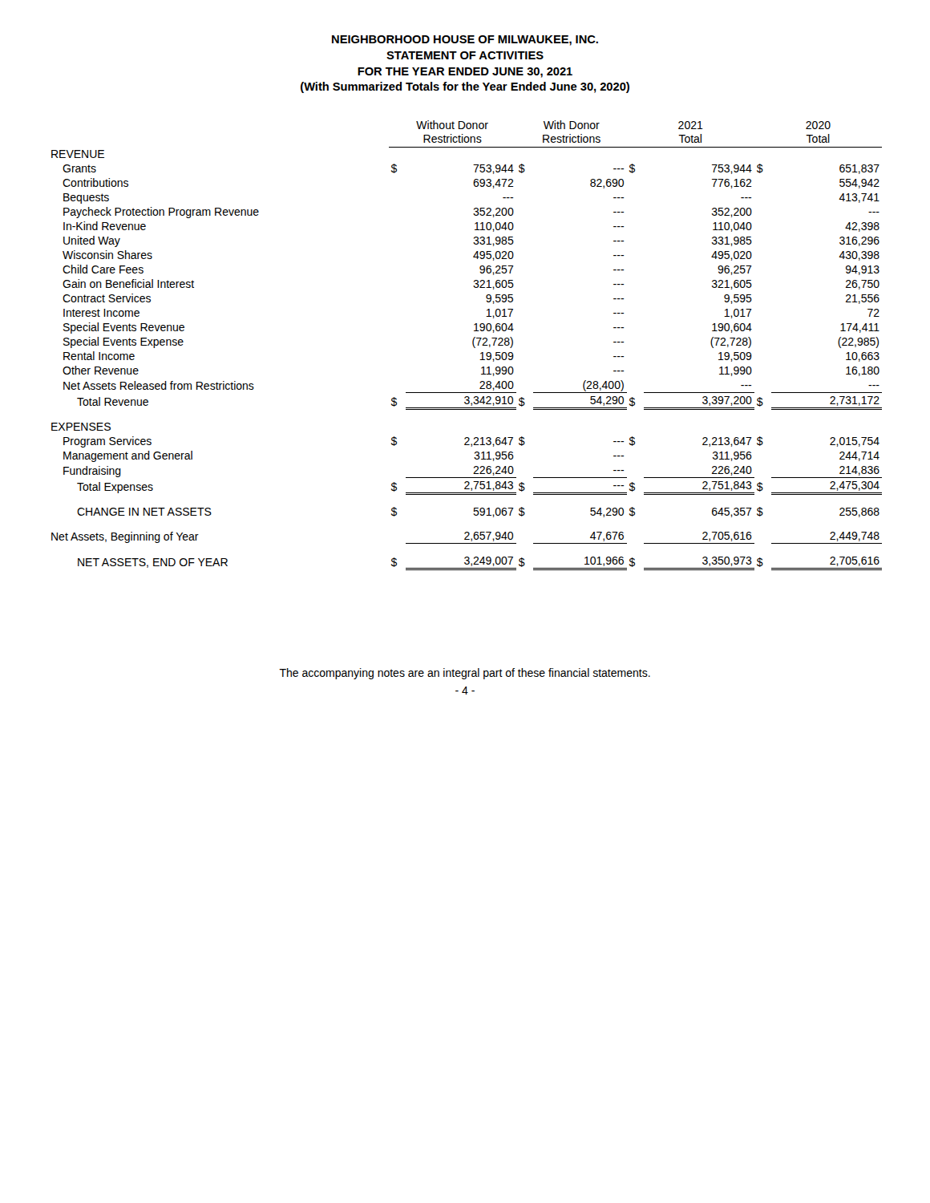NEIGHBORHOOD HOUSE OF MILWAUKEE, INC.
STATEMENT OF ACTIVITIES
FOR THE YEAR ENDED JUNE 30, 2021
(With Summarized Totals for the Year Ended June 30, 2020)
| | Without Donor Restrictions | With Donor Restrictions | 2021 Total | 2020 Total |
| REVENUE | |
| Grants | $ | 753,944 | $ | --- | $ | 753,944 | $ | 651,837 |
| Contributions | | 693,472 | | 82,690 | | 776,162 | | 554,942 |
| Bequests | | --- | | --- | | --- | | 413,741 |
| Paycheck Protection Program Revenue | | 352,200 | | --- | | 352,200 | | --- |
| In-Kind Revenue | | 110,040 | | --- | | 110,040 | | 42,398 |
| United Way | | 331,985 | | --- | | 331,985 | | 316,296 |
| Wisconsin Shares | | 495,020 | | --- | | 495,020 | | 430,398 |
| Child Care Fees | | 96,257 | | --- | | 96,257 | | 94,913 |
| Gain on Beneficial Interest | | 321,605 | | --- | | 321,605 | | 26,750 |
| Contract Services | | 9,595 | | --- | | 9,595 | | 21,556 |
| Interest Income | | 1,017 | | --- | | 1,017 | | 72 |
| Special Events Revenue | | 190,604 | | --- | | 190,604 | | 174,411 |
| Special Events Expense | | (72,728) | | --- | | (72,728) | | (22,985) |
| Rental Income | | 19,509 | | --- | | 19,509 | | 10,663 |
| Other Revenue | | 11,990 | | --- | | 11,990 | | 16,180 |
| Net Assets Released from Restrictions | | 28,400 | | (28,400) | | --- | | --- |
| Total Revenue | $ | 3,342,910 | $ | 54,290 | $ | 3,397,200 | $ | 2,731,172 |
| EXPENSES | |
| Program Services | $ | 2,213,647 | $ | --- | $ | 2,213,647 | $ | 2,015,754 |
| Management and General | | 311,956 | | --- | | 311,956 | | 244,714 |
| Fundraising | | 226,240 | | --- | | 226,240 | | 214,836 |
| Total Expenses | $ | 2,751,843 | $ | --- | $ | 2,751,843 | $ | 2,475,304 |
| Change in Net Assets | $ | 591,067 | $ | 54,290 | $ | 645,357 | $ | 255,868 |
| Net Assets, Beginning of Year | | 2,657,940 | | 47,676 | | 2,705,616 | | 2,449,748 |
| Net Assets, End of Year | $ | 3,249,007 | $ | 101,966 | $ | 3,350,973 | $ | 2,705,616 |
The accompanying notes are an integral part of these financial statements.
- 4 -